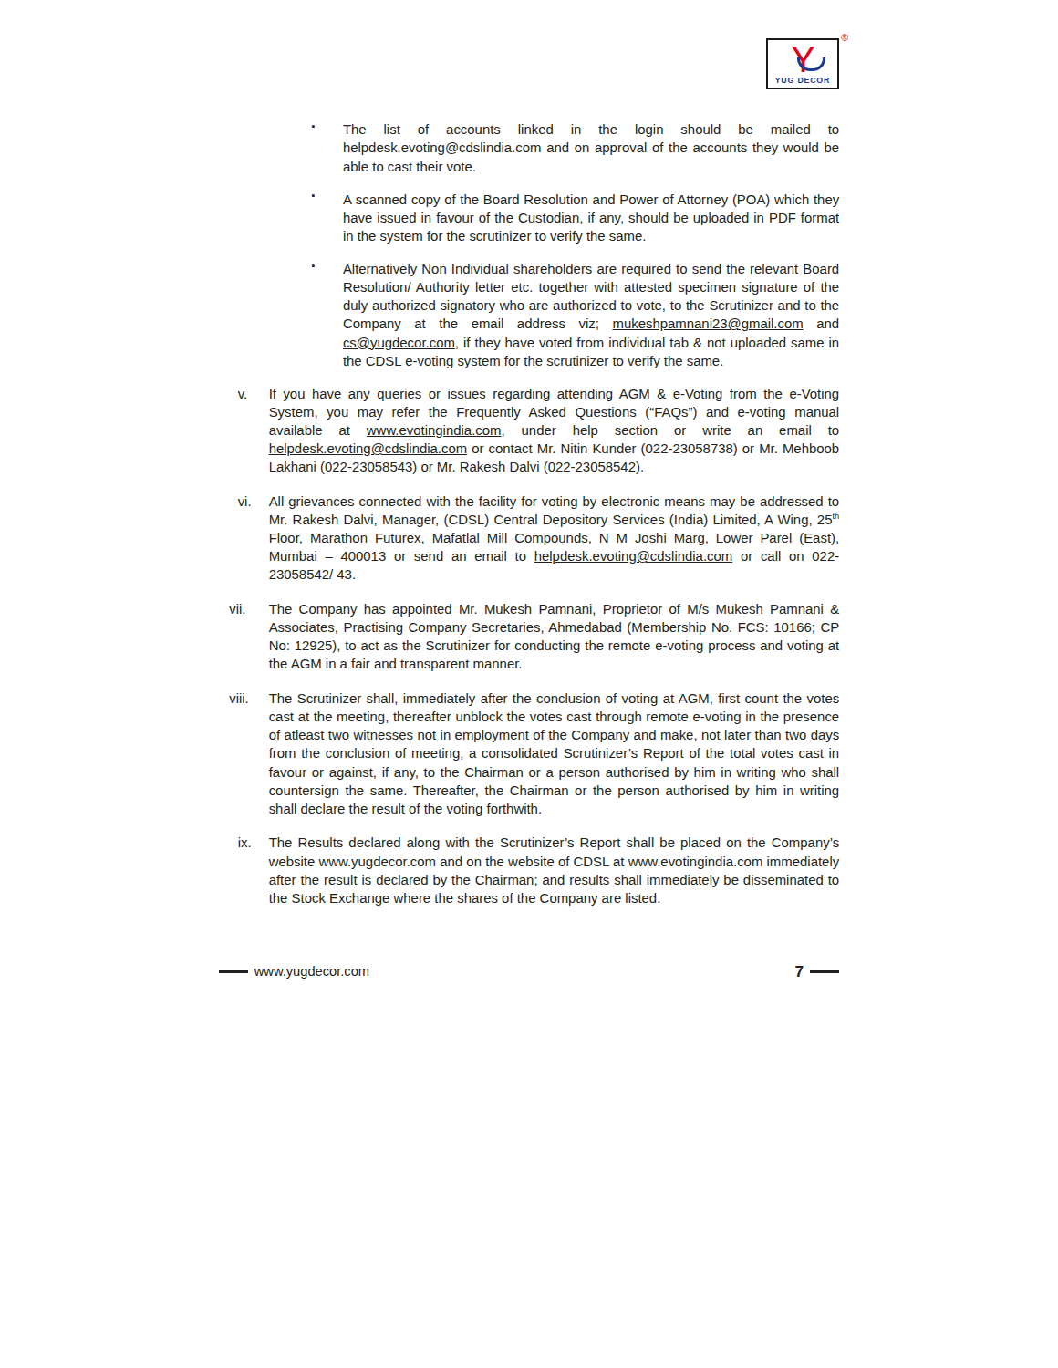®
Y
YUG DECOR
The list of accounts linked in the login should be mailed to helpdesk.evoting@cdslindia.com and on approval of the accounts they would be able to cast their vote.
A scanned copy of the Board Resolution and Power of Attorney (POA) which they have issued in favour of the Custodian, if any, should be uploaded in PDF format in the system for the scrutinizer to verify the same.
Alternatively Non Individual shareholders are required to send the relevant Board Resolution/ Authority letter etc. together with attested specimen signature of the duly authorized signatory who are authorized to vote, to the Scrutinizer and to the Company at the email address viz; mukeshpamnani23@gmail.com and cs@yugdecor.com, if they have voted from individual tab & not uploaded same in the CDSL e-voting system for the scrutinizer to verify the same.
v. If you have any queries or issues regarding attending AGM & e-Voting from the e-Voting System, you may refer the Frequently Asked Questions (“FAQs”) and e-voting manual available at www.evotingindia.com, under help section or write an email to helpdesk.evoting@cdslindia.com or contact Mr. Nitin Kunder (022-23058738) or Mr. Mehboob Lakhani (022-23058543) or Mr. Rakesh Dalvi (022-23058542).
vi. All grievances connected with the facility for voting by electronic means may be addressed to Mr. Rakesh Dalvi, Manager, (CDSL) Central Depository Services (India) Limited, A Wing, 25th Floor, Marathon Futurex, Mafatlal Mill Compounds, N M Joshi Marg, Lower Parel (East), Mumbai – 400013 or send an email to helpdesk.evoting@cdslindia.com or call on 022-23058542/ 43.
vii. The Company has appointed Mr. Mukesh Pamnani, Proprietor of M/s Mukesh Pamnani & Associates, Practising Company Secretaries, Ahmedabad (Membership No. FCS: 10166; CP No: 12925), to act as the Scrutinizer for conducting the remote e-voting process and voting at the AGM in a fair and transparent manner.
viii. The Scrutinizer shall, immediately after the conclusion of voting at AGM, first count the votes cast at the meeting, thereafter unblock the votes cast through remote e-voting in the presence of atleast two witnesses not in employment of the Company and make, not later than two days from the conclusion of meeting, a consolidated Scrutinizer’s Report of the total votes cast in favour or against, if any, to the Chairman or a person authorised by him in writing who shall countersign the same. Thereafter, the Chairman or the person authorised by him in writing shall declare the result of the voting forthwith.
ix. The Results declared along with the Scrutinizer’s Report shall be placed on the Company’s website www.yugdecor.com and on the website of CDSL at www.evotingindia.com immediately after the result is declared by the Chairman; and results shall immediately be disseminated to the Stock Exchange where the shares of the Company are listed.
www.yugdecor.com 7